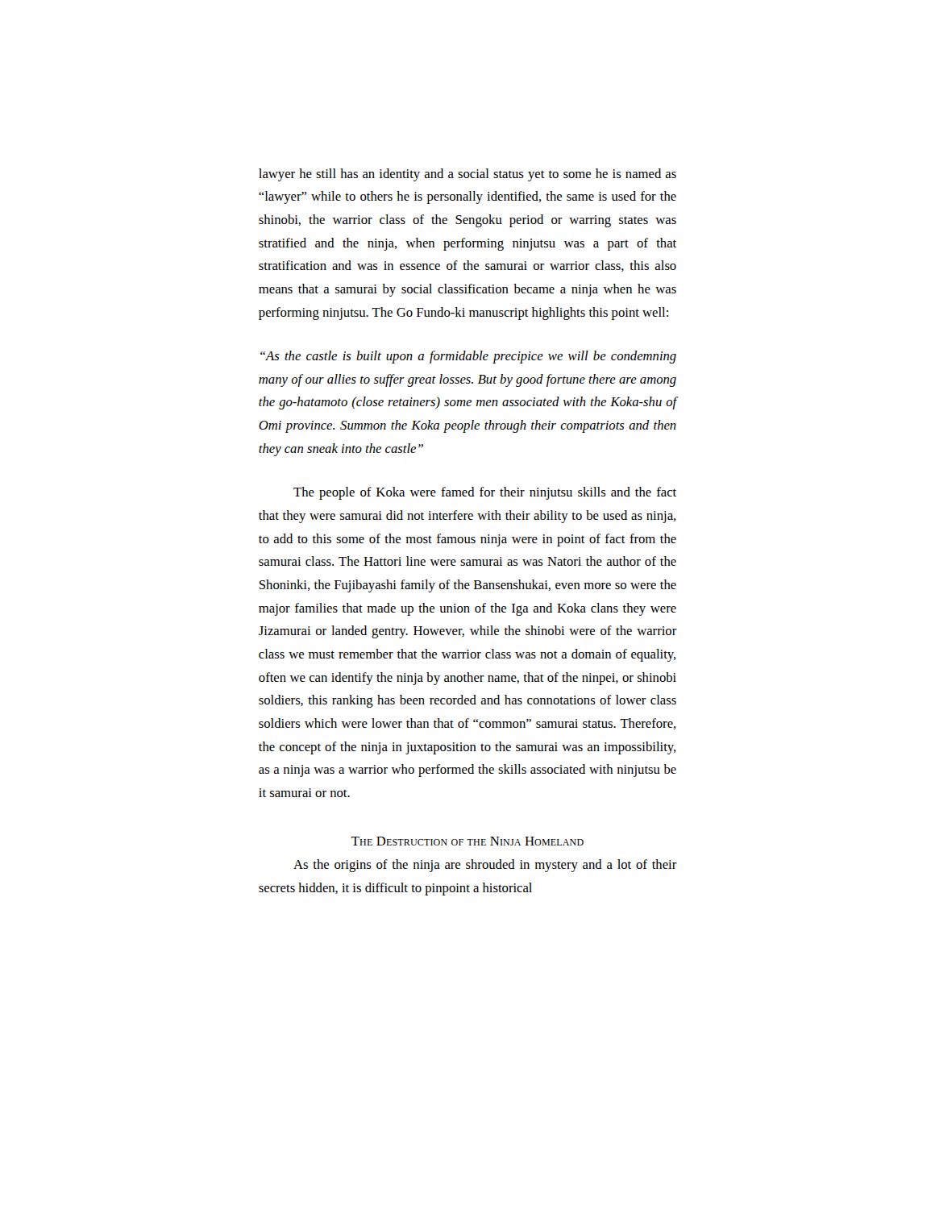lawyer he still has an identity and a social status yet to some he is named as “lawyer” while to others he is personally identified, the same is used for the shinobi, the warrior class of the Sengoku period or warring states was stratified and the ninja, when performing ninjutsu was a part of that stratification and was in essence of the samurai or warrior class, this also means that a samurai by social classification became a ninja when he was performing ninjutsu. The Go Fundo-ki manuscript highlights this point well:
“As the castle is built upon a formidable precipice we will be condemning many of our allies to suffer great losses. But by good fortune there are among the go-hatamoto (close retainers) some men associated with the Koka-shu of Omi province. Summon the Koka people through their compatriots and then they can sneak into the castle”
The people of Koka were famed for their ninjutsu skills and the fact that they were samurai did not interfere with their ability to be used as ninja, to add to this some of the most famous ninja were in point of fact from the samurai class. The Hattori line were samurai as was Natori the author of the Shoninki, the Fujibayashi family of the Bansenshukai, even more so were the major families that made up the union of the Iga and Koka clans they were Jizamurai or landed gentry. However, while the shinobi were of the warrior class we must remember that the warrior class was not a domain of equality, often we can identify the ninja by another name, that of the ninpei, or shinobi soldiers, this ranking has been recorded and has connotations of lower class soldiers which were lower than that of “common” samurai status. Therefore, the concept of the ninja in juxtaposition to the samurai was an impossibility, as a ninja was a warrior who performed the skills associated with ninjutsu be it samurai or not.
The Destruction of the Ninja Homeland
As the origins of the ninja are shrouded in mystery and a lot of their secrets hidden, it is difficult to pinpoint a historical